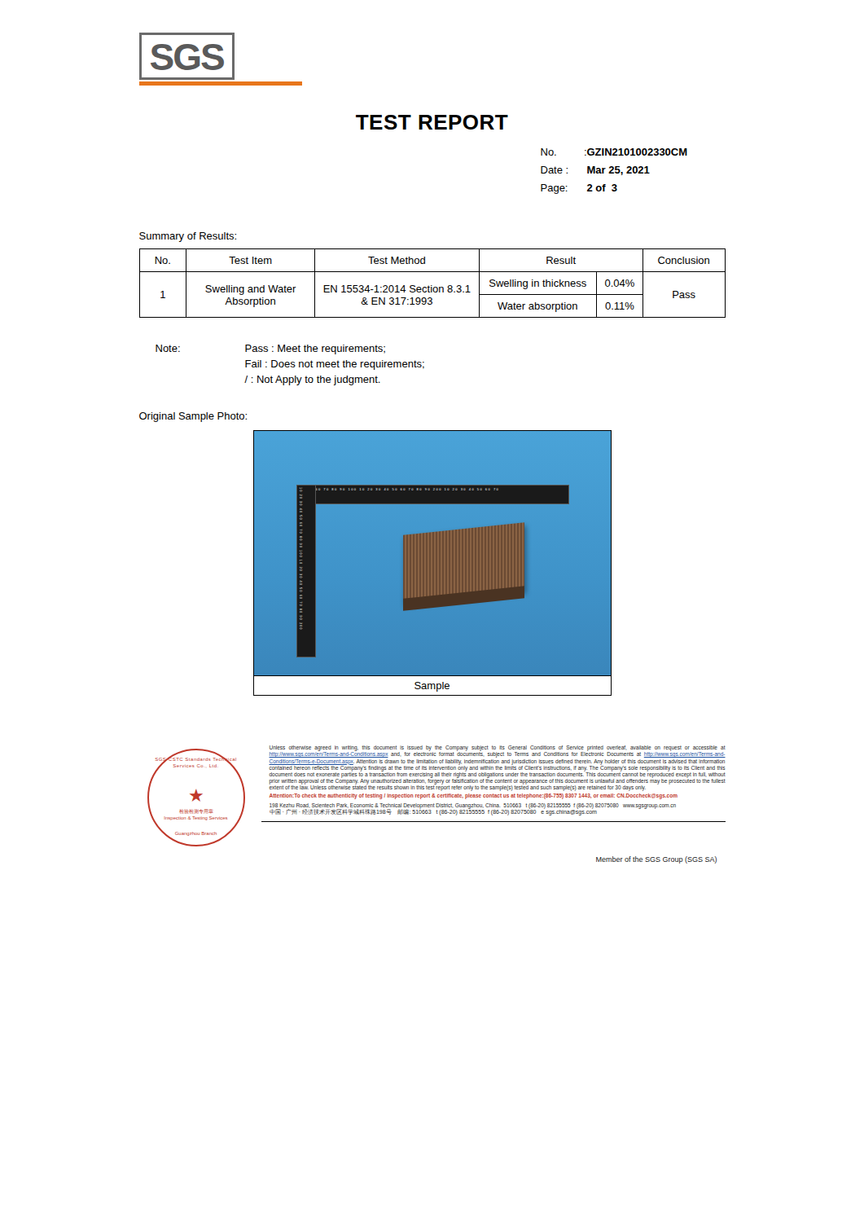SGS
TEST REPORT
No.: GZIN2101002330CM
Date : Mar 25, 2021
Page: 2 of 3
Summary of Results:
| No. | Test Item | Test Method | Result | Conclusion |
| --- | --- | --- | --- | --- |
| 1 | Swelling and Water Absorption | EN 15534-1:2014 Section 8.3.1 & EN 317:1993 | Swelling in thickness | 0.04% | Pass |
| Water absorption | 0.11% |
Note:
Pass : Meet the requirements;
Fail : Does not meet the requirements;
/ : Not Apply to the judgment.
Original Sample Photo:
40 50 60 70 80 90 100 10 20 30 40 50 60 70 80 90 200 10 20 30 40 50 60 70
10 20 30 40 50 60 70 80 90 100 10 20 30 40 50 60 70 80 90 200
Sample
SGS-CSTC Standards Technical Services Co., Ltd.
★
检验检测专用章
Inspection & Testing Services
Guangzhou Branch
Unless otherwise agreed in writing, this document is issued by the Company subject to its General Conditions of Service printed overleaf, available on request or accessible at http://www.sgs.com/en/Terms-and-Conditions.aspx and, for electronic format documents, subject to Terms and Conditions for Electronic Documents at http://www.sgs.com/en/Terms-and-Conditions/Terms-e-Document.aspx. Attention is drawn to the limitation of liability, indemnification and jurisdiction issues defined therein. Any holder of this document is advised that information contained hereon reflects the Company's findings at the time of its intervention only and within the limits of Client's instructions, if any. The Company's sole responsibility is to its Client and this document does not exonerate parties to a transaction from exercising all their rights and obligations under the transaction documents. This document cannot be reproduced except in full, without prior written approval of the Company. Any unauthorized alteration, forgery or falsification of the content or appearance of this document is unlawful and offenders may be prosecuted to the fullest extent of the law. Unless otherwise stated the results shown in this test report refer only to the sample(s) tested and such sample(s) are retained for 30 days only.
Attention:To check the authenticity of testing / inspection report & certificate, please contact us at telephone:(86-755) 8307 1443, or email: CN.Doccheck@sgs.com
198 Kezhu Road, Scientech Park, Economic & Technical Development District, Guangzhou, China. 510663 t (86-20) 82155555 f (86-20) 82075080 www.sgsgroup.com.cn
中国 · 广州 · 经济技术开发区科学城科珠路198号 邮编: 510663 t (86-20) 82155555 f (86-20) 82075080 e sgs.china@sgs.com
Member of the SGS Group (SGS SA)